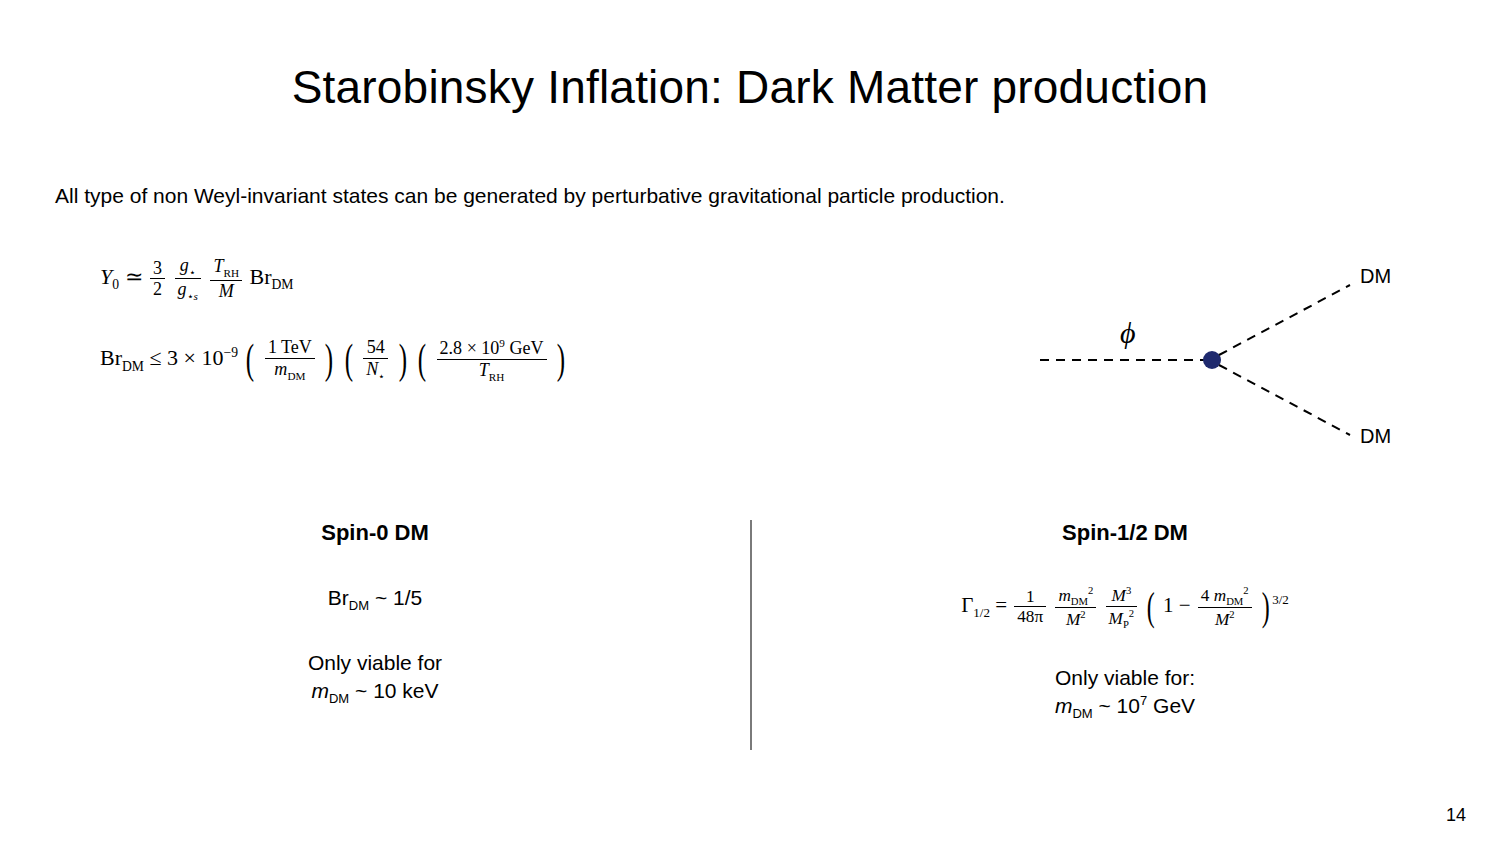Starobinsky Inflation: Dark Matter production
All type of non Weyl-invariant states can be generated by perturbative gravitational particle production.
Y0 ≃ 32 g⋆g⋆s TRH M BrDM
BrDM ≤ 3 × 10−9 ( 1 TeV mDM ) ( 54 N⋆ ) ( 2.8 × 109 GeV TRH )
ϕ DM DM
Spin-0 DM
BrDM ~ 1/5
Only viable for
mDM ~ 10 keV
Spin-1/2 DM
Γ1/2 = 148π mDM2 M2 M3 MP2 ( 1 − 4 mDM2 M2 )3/2
Only viable for:
mDM ~ 107 GeV
14